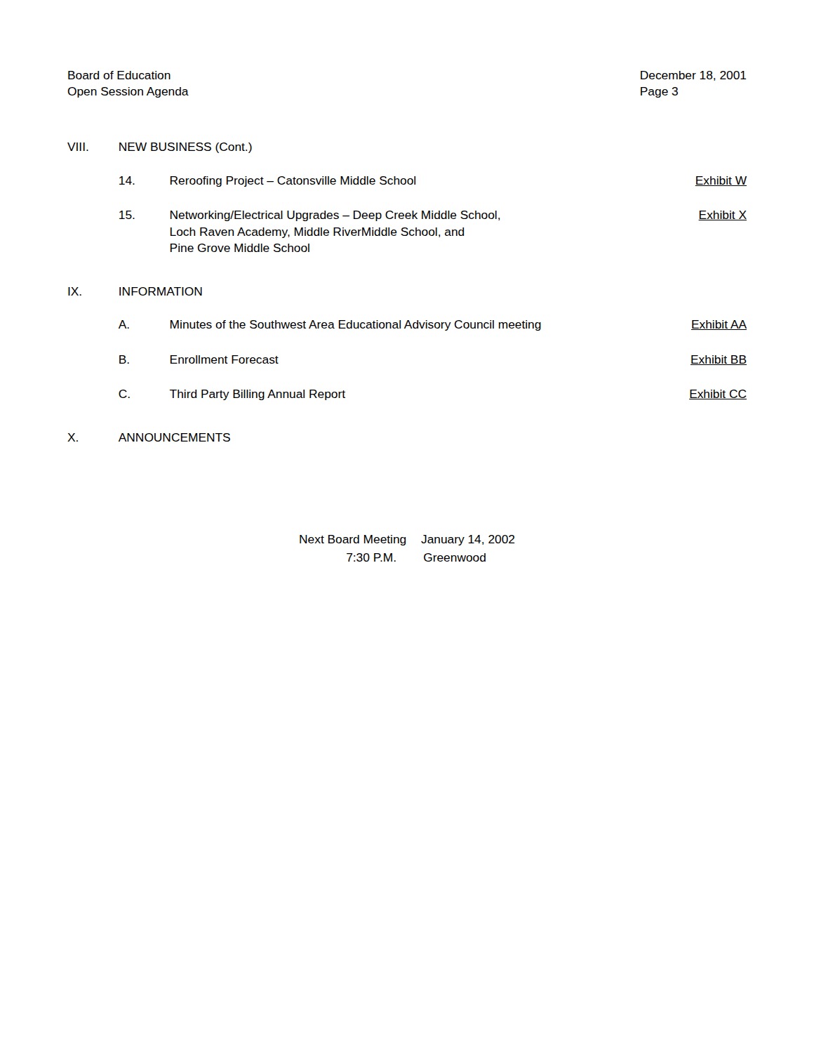Board of Education Open Session Agenda
December 18, 2001 Page 3
VIII. NEW BUSINESS (Cont.)
14. Reroofing Project – Catonsville Middle School Exhibit W
15. Networking/Electrical Upgrades – Deep Creek Middle School,
Loch Raven Academy, Middle RiverMiddle School, and
Pine Grove Middle School Exhibit X
IX. INFORMATION
A. Minutes of the Southwest Area Educational Advisory Council meeting Exhibit AA
B. Enrollment Forecast Exhibit BB
C. Third Party Billing Annual Report Exhibit CC
X. ANNOUNCEMENTS
Next Board Meeting January 14, 2002
7:30 P.M. Greenwood